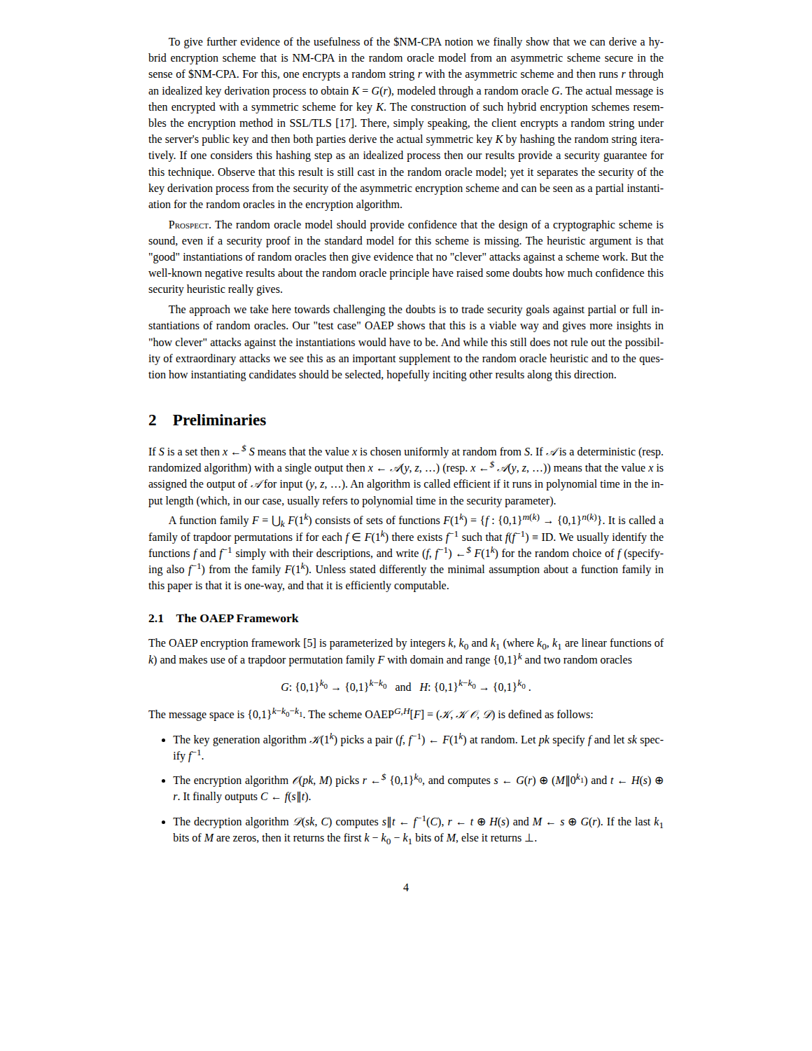To give further evidence of the usefulness of the $NM-CPA notion we finally show that we can derive a hybrid encryption scheme that is NM-CPA in the random oracle model from an asymmetric scheme secure in the sense of $NM-CPA. For this, one encrypts a random string r with the asymmetric scheme and then runs r through an idealized key derivation process to obtain K = G(r), modeled through a random oracle G. The actual message is then encrypted with a symmetric scheme for key K. The construction of such hybrid encryption schemes resembles the encryption method in SSL/TLS [17]. There, simply speaking, the client encrypts a random string under the server's public key and then both parties derive the actual symmetric key K by hashing the random string iteratively. If one considers this hashing step as an idealized process then our results provide a security guarantee for this technique. Observe that this result is still cast in the random oracle model; yet it separates the security of the key derivation process from the security of the asymmetric encryption scheme and can be seen as a partial instantiation for the random oracles in the encryption algorithm.
Prospect. The random oracle model should provide confidence that the design of a cryptographic scheme is sound, even if a security proof in the standard model for this scheme is missing. The heuristic argument is that "good" instantiations of random oracles then give evidence that no "clever" attacks against a scheme work. But the well-known negative results about the random oracle principle have raised some doubts how much confidence this security heuristic really gives.
The approach we take here towards challenging the doubts is to trade security goals against partial or full instantiations of random oracles. Our "test case" OAEP shows that this is a viable way and gives more insights in "how clever" attacks against the instantiations would have to be. And while this still does not rule out the possibility of extraordinary attacks we see this as an important supplement to the random oracle heuristic and to the question how instantiating candidates should be selected, hopefully inciting other results along this direction.
2 Preliminaries
If S is a set then x ←$ S means that the value x is chosen uniformly at random from S. If 𝒜 is a deterministic (resp. randomized algorithm) with a single output then x ← 𝒜(y, z, …) (resp. x ←$ 𝒜(y, z, …)) means that the value x is assigned the output of 𝒜 for input (y, z, …). An algorithm is called efficient if it runs in polynomial time in the input length (which, in our case, usually refers to polynomial time in the security parameter).
A function family F = ⋃k F(1k) consists of sets of functions F(1k) = {f : {0,1}m(k) → {0,1}n(k)}. It is called a family of trapdoor permutations if for each f ∈ F(1k) there exists f−1 such that f(f−1) ≡ ID. We usually identify the functions f and f−1 simply with their descriptions, and write (f, f−1) ←$ F(1k) for the random choice of f (specifying also f−1) from the family F(1k). Unless stated differently the minimal assumption about a function family in this paper is that it is one-way, and that it is efficiently computable.
2.1 The OAEP Framework
The OAEP encryption framework [5] is parameterized by integers k, k0 and k1 (where k0, k1 are linear functions of k) and makes use of a trapdoor permutation family F with domain and range {0,1}k and two random oracles
G: {0,1}k0 → {0,1}k−k0 and H: {0,1}k−k0 → {0,1}k0 .
The message space is {0,1}k−k0−k1. The scheme OAEPG,H[F] = (𝒦, 𝒦   𝒪, 𝒟) is defined as follows:
The key generation algorithm 𝒦(1k) picks a pair (f, f−1) ← F(1k) at random. Let pk specify f and let sk specify f−1.
The encryption algorithm 𝒪(pk, M) picks r ←$ {0,1}k0, and computes s ← G(r) ⊕ (M∥0k1) and t ← H(s) ⊕ r. It finally outputs C ← f(s∥t).
The decryption algorithm 𝒟(sk, C) computes s∥t ← f−1(C), r ← t ⊕ H(s) and M ← s ⊕ G(r). If the last k1 bits of M are zeros, then it returns the first k − k0 − k1 bits of M, else it returns ⊥.
4